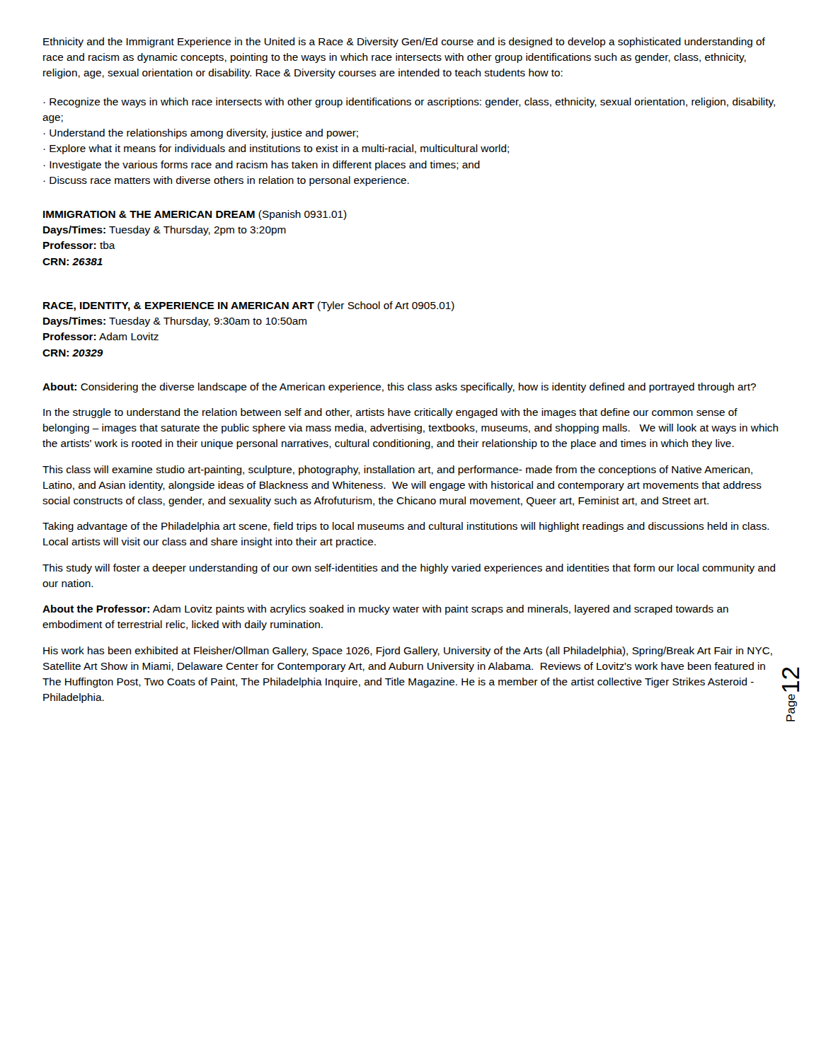Ethnicity and the Immigrant Experience in the United is a Race & Diversity Gen/Ed course and is designed to develop a sophisticated understanding of race and racism as dynamic concepts, pointing to the ways in which race intersects with other group identifications such as gender, class, ethnicity, religion, age, sexual orientation or disability. Race & Diversity courses are intended to teach students how to:
· Recognize the ways in which race intersects with other group identifications or ascriptions: gender, class, ethnicity, sexual orientation, religion, disability, age;
· Understand the relationships among diversity, justice and power;
· Explore what it means for individuals and institutions to exist in a multi-racial, multicultural world;
· Investigate the various forms race and racism has taken in different places and times; and
· Discuss race matters with diverse others in relation to personal experience.
IMMIGRATION & THE AMERICAN DREAM (Spanish 0931.01)
Days/Times: Tuesday & Thursday, 2pm to 3:20pm
Professor: tba
CRN: 26381
RACE, IDENTITY, & EXPERIENCE IN AMERICAN ART (Tyler School of Art 0905.01)
Days/Times: Tuesday & Thursday, 9:30am to 10:50am
Professor: Adam Lovitz
CRN: 20329
About: Considering the diverse landscape of the American experience, this class asks specifically, how is identity defined and portrayed through art?
In the struggle to understand the relation between self and other, artists have critically engaged with the images that define our common sense of belonging – images that saturate the public sphere via mass media, advertising, textbooks, museums, and shopping malls. We will look at ways in which the artists' work is rooted in their unique personal narratives, cultural conditioning, and their relationship to the place and times in which they live.
This class will examine studio art-painting, sculpture, photography, installation art, and performance- made from the conceptions of Native American, Latino, and Asian identity, alongside ideas of Blackness and Whiteness. We will engage with historical and contemporary art movements that address social constructs of class, gender, and sexuality such as Afrofuturism, the Chicano mural movement, Queer art, Feminist art, and Street art.
Taking advantage of the Philadelphia art scene, field trips to local museums and cultural institutions will highlight readings and discussions held in class. Local artists will visit our class and share insight into their art practice.
This study will foster a deeper understanding of our own self-identities and the highly varied experiences and identities that form our local community and our nation.
About the Professor: Adam Lovitz paints with acrylics soaked in mucky water with paint scraps and minerals, layered and scraped towards an embodiment of terrestrial relic, licked with daily rumination.
His work has been exhibited at Fleisher/Ollman Gallery, Space 1026, Fjord Gallery, University of the Arts (all Philadelphia), Spring/Break Art Fair in NYC, Satellite Art Show in Miami, Delaware Center for Contemporary Art, and Auburn University in Alabama. Reviews of Lovitz's work have been featured in The Huffington Post, Two Coats of Paint, The Philadelphia Inquire, and Title Magazine. He is a member of the artist collective Tiger Strikes Asteroid - Philadelphia.
Page12